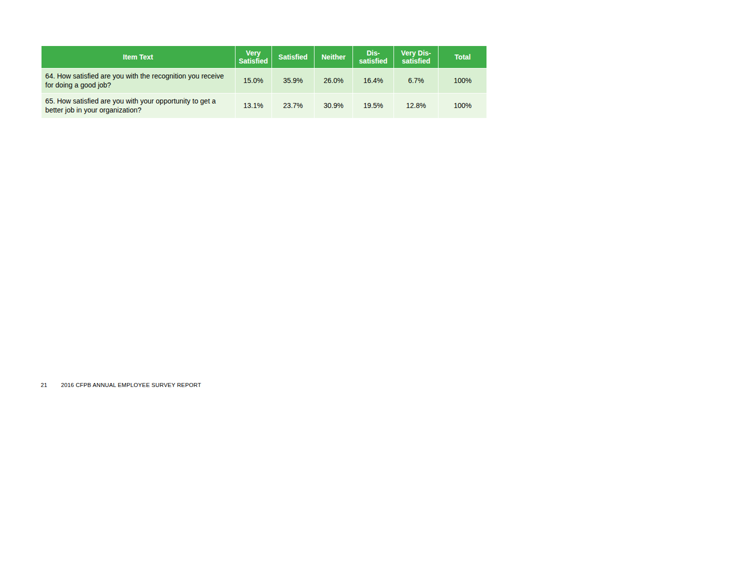| Item Text | Very Satisfied | Satisfied | Neither | Dis- satisfied | Very Dis- satisfied | Total |
| --- | --- | --- | --- | --- | --- | --- |
| 64. How satisfied are you with the recognition you receive for doing a good job? | 15.0% | 35.9% | 26.0% | 16.4% | 6.7% | 100% |
| 65. How satisfied are you with your opportunity to get a better job in your organization? | 13.1% | 23.7% | 30.9% | 19.5% | 12.8% | 100% |
212016 CFPB ANNUAL EMPLOYEE SURVEY REPORT